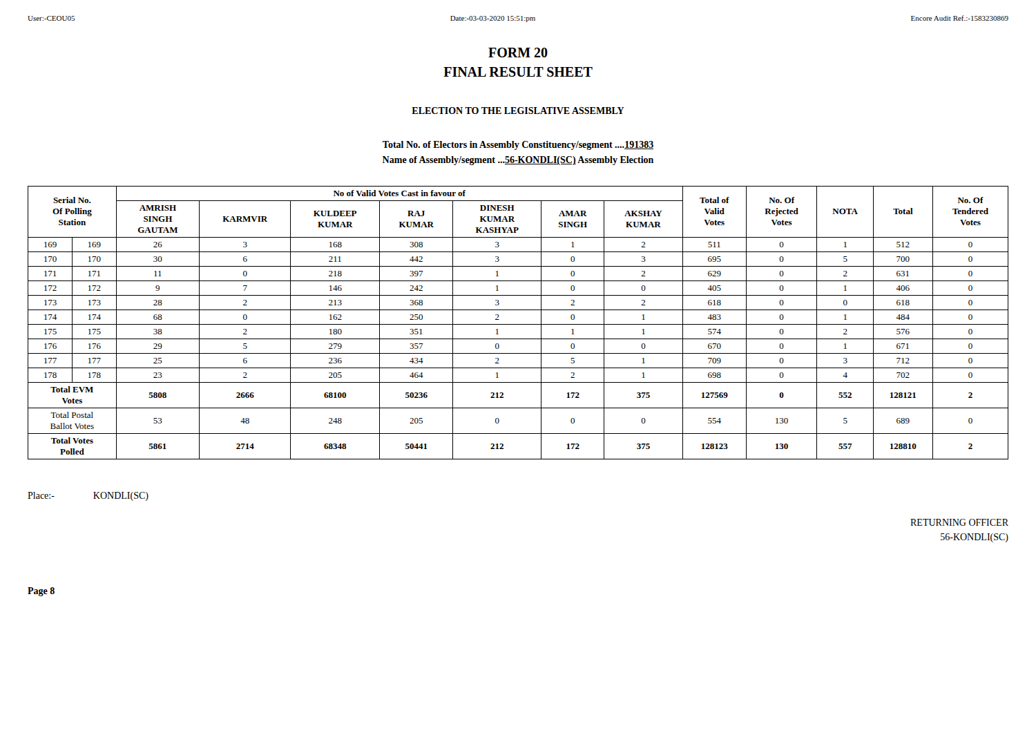User:-CEOU05
Date:-03-03-2020 15:51:pm
Encore Audit Ref.:-1583230869
FORM 20
FINAL RESULT SHEET
ELECTION TO THE LEGISLATIVE ASSEMBLY
Total No. of Electors in Assembly Constituency/segment ....191383
Name of Assembly/segment ...56-KONDLI(SC) Assembly Election
| Serial No. Of Polling Station | No of Valid Votes Cast in favour of | Total of Valid Votes | No. Of Rejected Votes | NOTA | Total | No. Of Tendered Votes |
| --- | --- | --- | --- | --- | --- | --- |
| AMRISH SINGH GAUTAM | KARMVIR | KULDEEP KUMAR | RAJ KUMAR | DINESH KUMAR KASHYAP | AMAR SINGH | AKSHAY KUMAR |
| 169 | 169 | 26 | 3 | 168 | 308 | 3 | 1 | 2 | 511 | 0 | 1 | 512 | 0 |
| 170 | 170 | 30 | 6 | 211 | 442 | 3 | 0 | 3 | 695 | 0 | 5 | 700 | 0 |
| 171 | 171 | 11 | 0 | 218 | 397 | 1 | 0 | 2 | 629 | 0 | 2 | 631 | 0 |
| 172 | 172 | 9 | 7 | 146 | 242 | 1 | 0 | 0 | 405 | 0 | 1 | 406 | 0 |
| 173 | 173 | 28 | 2 | 213 | 368 | 3 | 2 | 2 | 618 | 0 | 0 | 618 | 0 |
| 174 | 174 | 68 | 0 | 162 | 250 | 2 | 0 | 1 | 483 | 0 | 1 | 484 | 0 |
| 175 | 175 | 38 | 2 | 180 | 351 | 1 | 1 | 1 | 574 | 0 | 2 | 576 | 0 |
| 176 | 176 | 29 | 5 | 279 | 357 | 0 | 0 | 0 | 670 | 0 | 1 | 671 | 0 |
| 177 | 177 | 25 | 6 | 236 | 434 | 2 | 5 | 1 | 709 | 0 | 3 | 712 | 0 |
| 178 | 178 | 23 | 2 | 205 | 464 | 1 | 2 | 1 | 698 | 0 | 4 | 702 | 0 |
| Total EVM Votes | 5808 | 2666 | 68100 | 50236 | 212 | 172 | 375 | 127569 | 0 | 552 | 128121 | 2 |
| Total Postal Ballot Votes | 53 | 48 | 248 | 205 | 0 | 0 | 0 | 554 | 130 | 5 | 689 | 0 |
| Total Votes Polled | 5861 | 2714 | 68348 | 50441 | 212 | 172 | 375 | 128123 | 130 | 557 | 128810 | 2 |
Place:- KONDLI(SC)
RETURNING OFFICER
56-KONDLI(SC)
Page 8